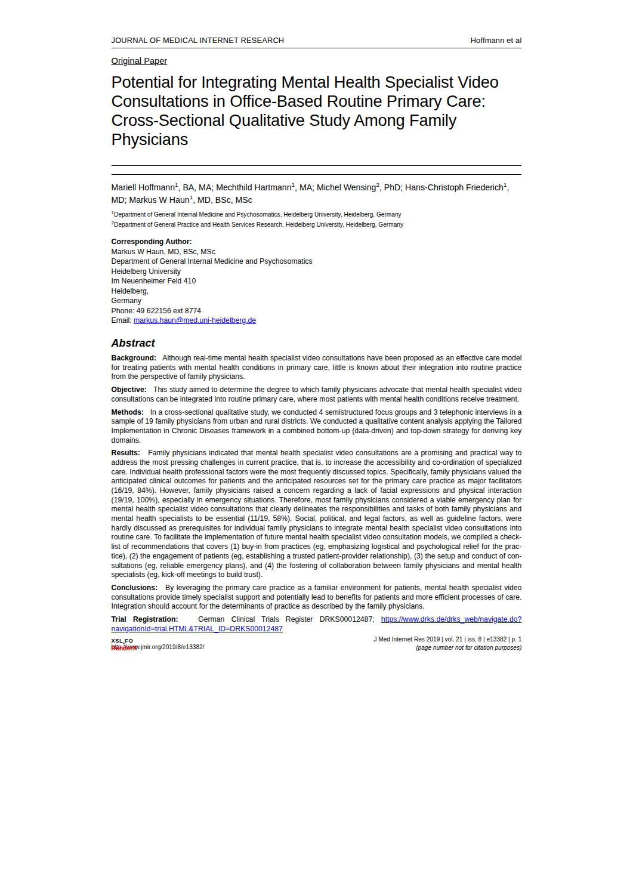Journal of Medical Internet Research
Hoffmann et al
Original Paper
Potential for Integrating Mental Health Specialist Video Consultations in Office-Based Routine Primary Care: Cross-Sectional Qualitative Study Among Family Physicians
Mariell Hoffmann1, BA, MA; Mechthild Hartmann1, MA; Michel Wensing2, PhD; Hans-Christoph Friederich1, MD; Markus W Haun1, MD, BSc, MSc
1Department of General Internal Medicine and Psychosomatics, Heidelberg University, Heidelberg, Germany
2Department of General Practice and Health Services Research, Heidelberg University, Heidelberg, Germany
Corresponding Author:
Markus W Haun, MD, BSc, MSc
Department of General Internal Medicine and Psychosomatics
Heidelberg University
Im Neuenheimer Feld 410
Heidelberg,
Germany
Phone: 49 622156 ext 8774
Email: markus.haun@med.uni-heidelberg.de
Abstract
Background: Although real-time mental health specialist video consultations have been proposed as an effective care model for treating patients with mental health conditions in primary care, little is known about their integration into routine practice from the perspective of family physicians.
Objective: This study aimed to determine the degree to which family physicians advocate that mental health specialist video consultations can be integrated into routine primary care, where most patients with mental health conditions receive treatment.
Methods: In a cross-sectional qualitative study, we conducted 4 semistructured focus groups and 3 telephonic interviews in a sample of 19 family physicians from urban and rural districts. We conducted a qualitative content analysis applying the Tailored Implementation in Chronic Diseases framework in a combined bottom-up (data-driven) and top-down strategy for deriving key domains.
Results: Family physicians indicated that mental health specialist video consultations are a promising and practical way to address the most pressing challenges in current practice, that is, to increase the accessibility and co-ordination of specialized care. Individual health professional factors were the most frequently discussed topics. Specifically, family physicians valued the anticipated clinical outcomes for patients and the anticipated resources set for the primary care practice as major facilitators (16/19, 84%). However, family physicians raised a concern regarding a lack of facial expressions and physical interaction (19/19, 100%), especially in emergency situations. Therefore, most family physicians considered a viable emergency plan for mental health specialist video consultations that clearly delineates the responsibilities and tasks of both family physicians and mental health specialists to be essential (11/19, 58%). Social, political, and legal factors, as well as guideline factors, were hardly discussed as prerequisites for individual family physicians to integrate mental health specialist video consultations into routine care. To facilitate the implementation of future mental health specialist video consultation models, we compiled a checklist of recommendations that covers (1) buy-in from practices (eg, emphasizing logistical and psychological relief for the practice), (2) the engagement of patients (eg, establishing a trusted patient-provider relationship), (3) the setup and conduct of consultations (eg, reliable emergency plans), and (4) the fostering of collaboration between family physicians and mental health specialists (eg, kick-off meetings to build trust).
Conclusions: By leveraging the primary care practice as a familiar environment for patients, mental health specialist video consultations provide timely specialist support and potentially lead to benefits for patients and more efficient processes of care. Integration should account for the determinants of practice as described by the family physicians.
Trial Registration: German Clinical Trials Register DRKS00012487; https://www.drks.de/drks_web/navigate.do?navigationId=trial.HTML&TRIAL_ID=DRKS00012487
http://www.jmir.org/2019/8/e13382/
J Med Internet Res 2019 | vol. 21 | iss. 8 | e13382 | p. 1
(page number not for citation purposes)
XSL•FO
RenderX